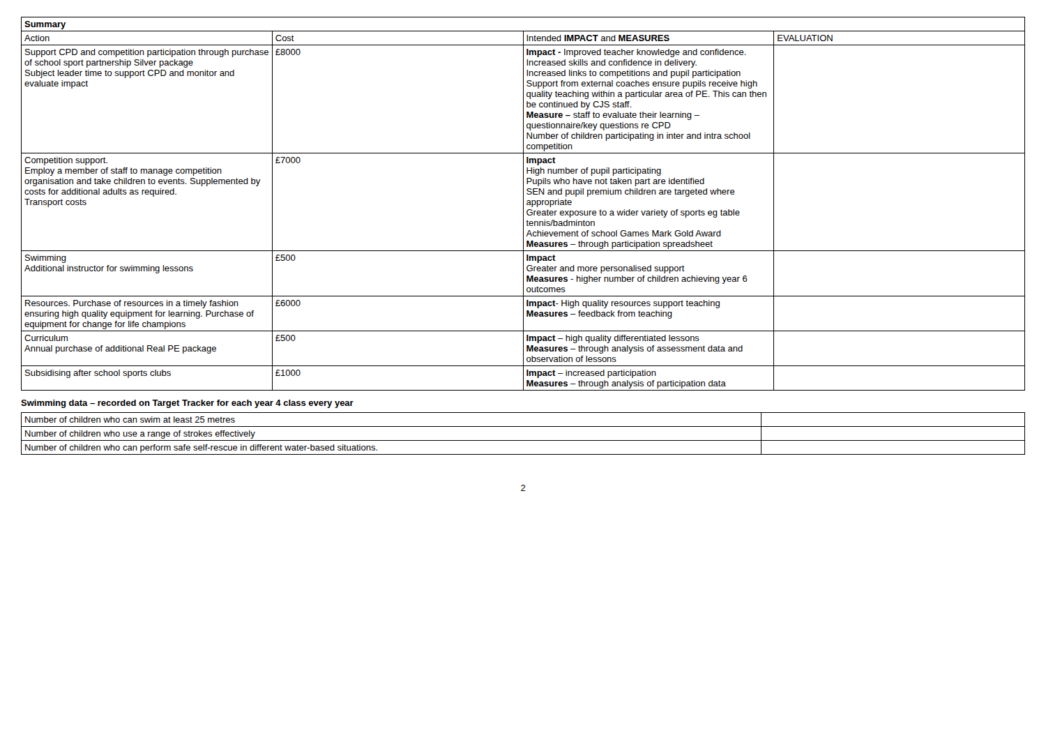| Summary |
| Action | Cost | Intended IMPACT and MEASURES | EVALUATION |
| Support CPD and competition participation through purchase of school sport partnership Silver package Subject leader time to support CPD and monitor and evaluate impact | £8000 | Impact - Improved teacher knowledge and confidence. Increased skills and confidence in delivery. Increased links to competitions and pupil participation Support from external coaches ensure pupils receive high quality teaching within a particular area of PE. This can then be continued by CJS staff. Measure – staff to evaluate their learning – questionnaire/key questions re CPD Number of children participating in inter and intra school competition | |
| Competition support. Employ a member of staff to manage competition organisation and take children to events. Supplemented by costs for additional adults as required. Transport costs | £7000 | Impact High number of pupil participating Pupils who have not taken part are identified SEN and pupil premium children are targeted where appropriate Greater exposure to a wider variety of sports eg table tennis/badminton Achievement of school Games Mark Gold Award Measures – through participation spreadsheet | |
| Swimming Additional instructor for swimming lessons | £500 | Impact Greater and more personalised support Measures - higher number of children achieving year 6 outcomes | |
| Resources. Purchase of resources in a timely fashion ensuring high quality equipment for learning. Purchase of equipment for change for life champions | £6000 | Impact - High quality resources support teaching Measures – feedback from teaching | |
| Curriculum Annual purchase of additional Real PE package | £500 | Impact – high quality differentiated lessons Measures – through analysis of assessment data and observation of lessons | |
| Subsidising after school sports clubs | £1000 | Impact – increased participation Measures – through analysis of participation data | |
Swimming data – recorded on Target Tracker for each year 4 class every year
| Number of children who can swim at least 25 metres | |
| Number of children who use a range of strokes effectively | |
| Number of children who can perform safe self-rescue in different water-based situations. | |
2